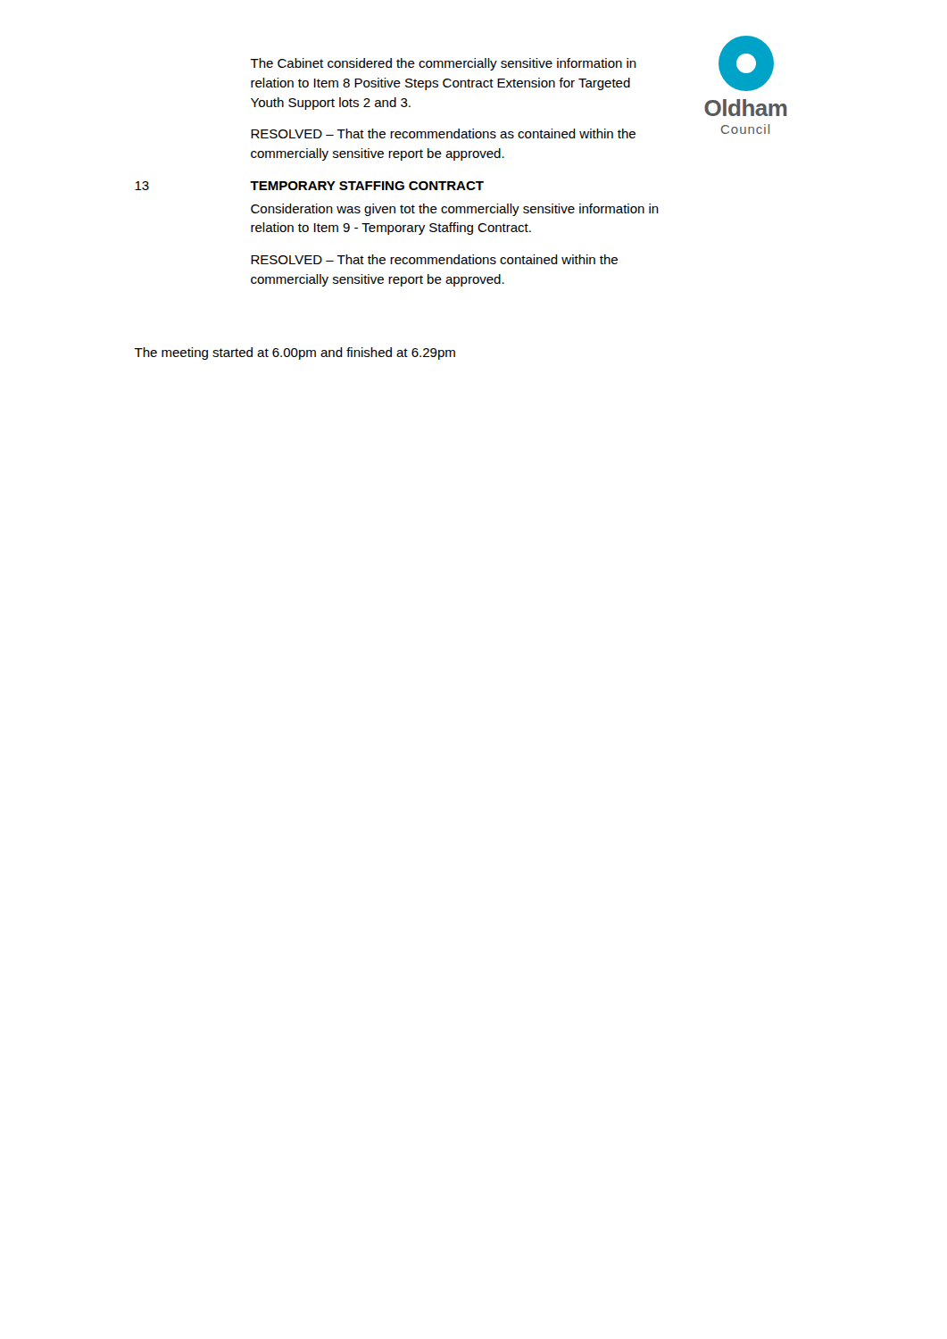Oldham
Council
The Cabinet considered the commercially sensitive information in relation to Item 8 Positive Steps Contract Extension for Targeted Youth Support lots 2 and 3.
RESOLVED – That the recommendations as contained within the commercially sensitive report be approved.
13
TEMPORARY STAFFING CONTRACT
Consideration was given tot the commercially sensitive information in relation to Item 9 - Temporary Staffing Contract.
RESOLVED – That the recommendations contained within the commercially sensitive report be approved.
The meeting started at 6.00pm and finished at 6.29pm